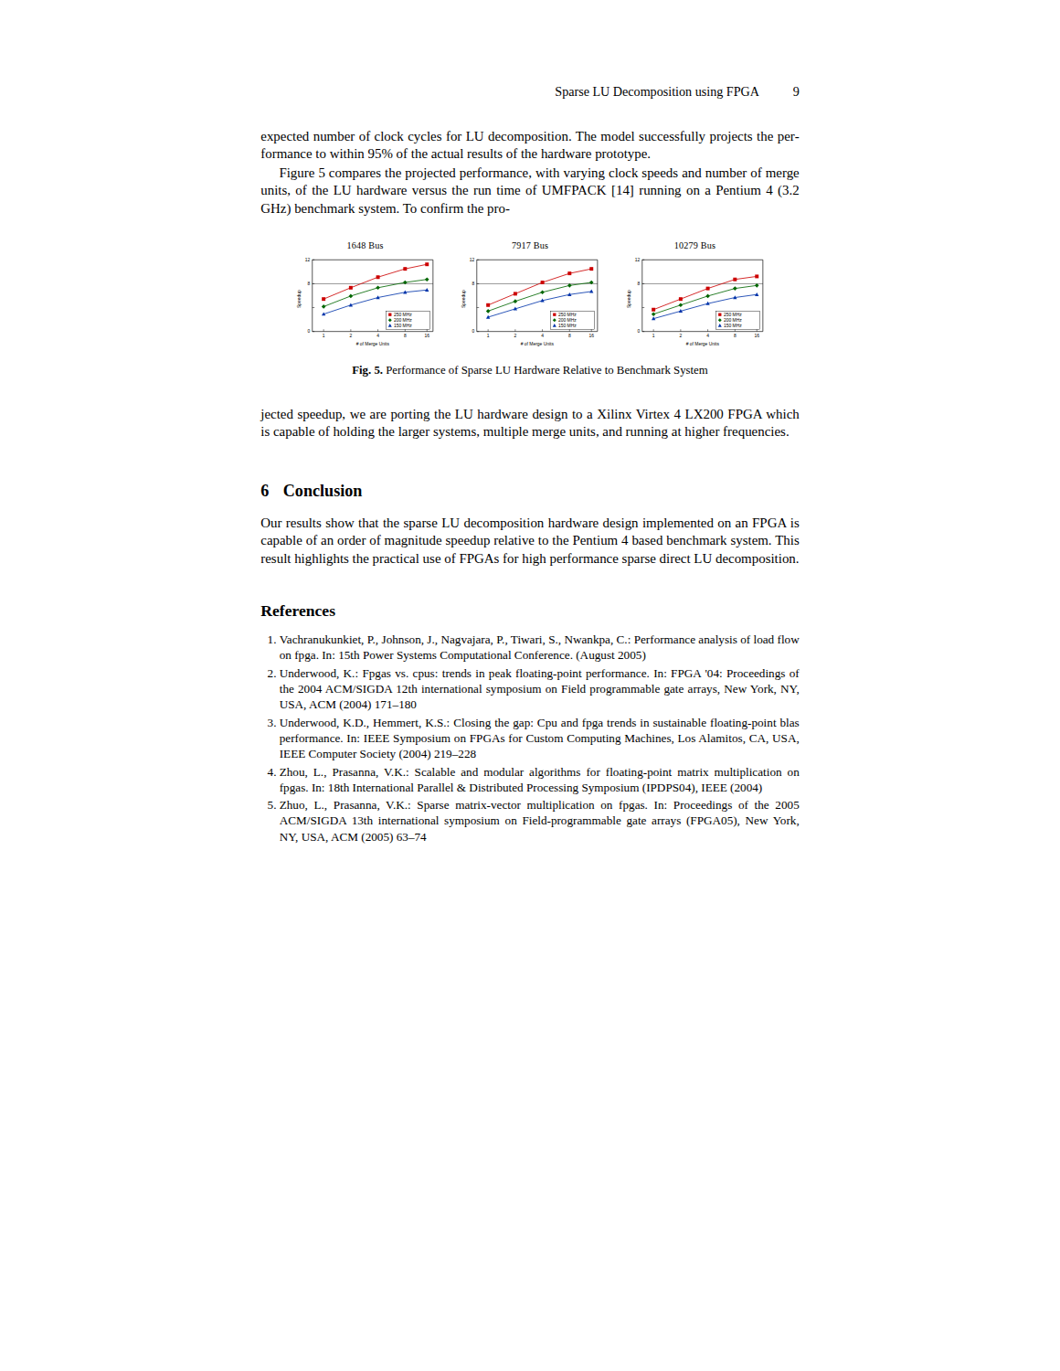Sparse LU Decomposition using FPGA 9
expected number of clock cycles for LU decomposition. The model successfully projects the performance to within 95% of the actual results of the hardware prototype.
Figure 5 compares the projected performance, with varying clock speeds and number of merge units, of the LU hardware versus the run time of UMFPACK [14] running on a Pentium 4 (3.2 GHz) benchmark system. To confirm the pro-
1648 Bus
12 8 0 1 2 4 8 16 Speedup # of Merge Units 250 MHz 200 MHz 150 MHz
7917 Bus
12 8 0 1 2 4 8 16 Speedup # of Merge Units 250 MHz 200 MHz 150 MHz
10279 Bus
12 8 0 1 2 4 8 16 Speedup # of Merge Units 250 MHz 200 MHz 150 MHz
Fig. 5. Performance of Sparse LU Hardware Relative to Benchmark System
jected speedup, we are porting the LU hardware design to a Xilinx Virtex 4 LX200 FPGA which is capable of holding the larger systems, multiple merge units, and running at higher frequencies.
6 Conclusion
Our results show that the sparse LU decomposition hardware design implemented on an FPGA is capable of an order of magnitude speedup relative to the Pentium 4 based benchmark system. This result highlights the practical use of FPGAs for high performance sparse direct LU decomposition.
References
Vachranukunkiet, P., Johnson, J., Nagvajara, P., Tiwari, S., Nwankpa, C.: Performance analysis of load flow on fpga. In: 15th Power Systems Computational Conference. (August 2005)
Underwood, K.: Fpgas vs. cpus: trends in peak floating-point performance. In: FPGA '04: Proceedings of the 2004 ACM/SIGDA 12th international symposium on Field programmable gate arrays, New York, NY, USA, ACM (2004) 171–180
Underwood, K.D., Hemmert, K.S.: Closing the gap: Cpu and fpga trends in sustainable floating-point blas performance. In: IEEE Symposium on FPGAs for Custom Computing Machines, Los Alamitos, CA, USA, IEEE Computer Society (2004) 219–228
Zhou, L., Prasanna, V.K.: Scalable and modular algorithms for floating-point matrix multiplication on fpgas. In: 18th International Parallel & Distributed Processing Symposium (IPDPS04), IEEE (2004)
Zhuo, L., Prasanna, V.K.: Sparse matrix-vector multiplication on fpgas. In: Proceedings of the 2005 ACM/SIGDA 13th international symposium on Field-programmable gate arrays (FPGA05), New York, NY, USA, ACM (2005) 63–74